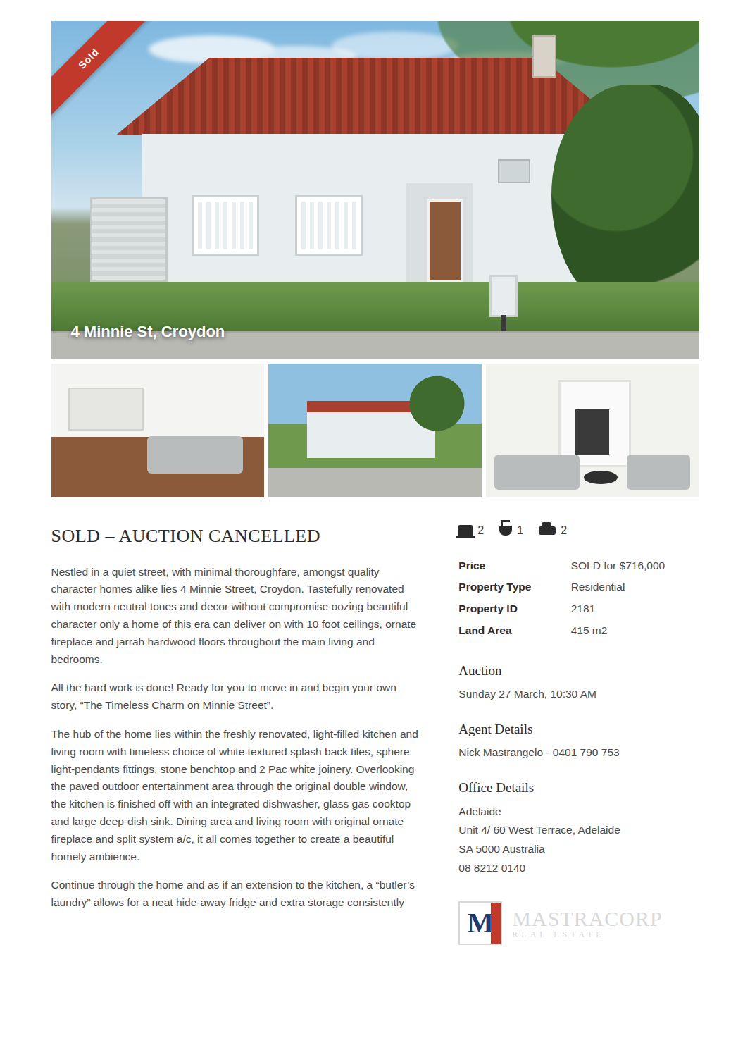Sold
4 Minnie St, Croydon
SOLD – AUCTION CANCELLED
Nestled in a quiet street, with minimal thoroughfare, amongst quality character homes alike lies 4 Minnie Street, Croydon. Tastefully renovated with modern neutral tones and decor without compromise oozing beautiful character only a home of this era can deliver on with 10 foot ceilings, ornate fireplace and jarrah hardwood floors throughout the main living and bedrooms.
All the hard work is done! Ready for you to move in and begin your own story, “The Timeless Charm on Minnie Street”.
The hub of the home lies within the freshly renovated, light-filled kitchen and living room with timeless choice of white textured splash back tiles, sphere light-pendants fittings, stone benchtop and 2 Pac white joinery. Overlooking the paved outdoor entertainment area through the original double window, the kitchen is finished off with an integrated dishwasher, glass gas cooktop and large deep-dish sink. Dining area and living room with original ornate fireplace and split system a/c, it all comes together to create a beautiful homely ambience.
Continue through the home and as if an extension to the kitchen, a “butler’s laundry” allows for a neat hide-away fridge and extra storage consistently
2 1 2
| Price | SOLD for $716,000 |
| Property Type | Residential |
| Property ID | 2181 |
| Land Area | 415 m2 |
Auction
Sunday 27 March, 10:30 AM
Agent Details
Nick Mastrangelo - 0401 790 753
Office Details
Adelaide
Unit 4/ 60 West Terrace, Adelaide
SA 5000 Australia
08 8212 0140
MASTRACORP
REAL ESTATE